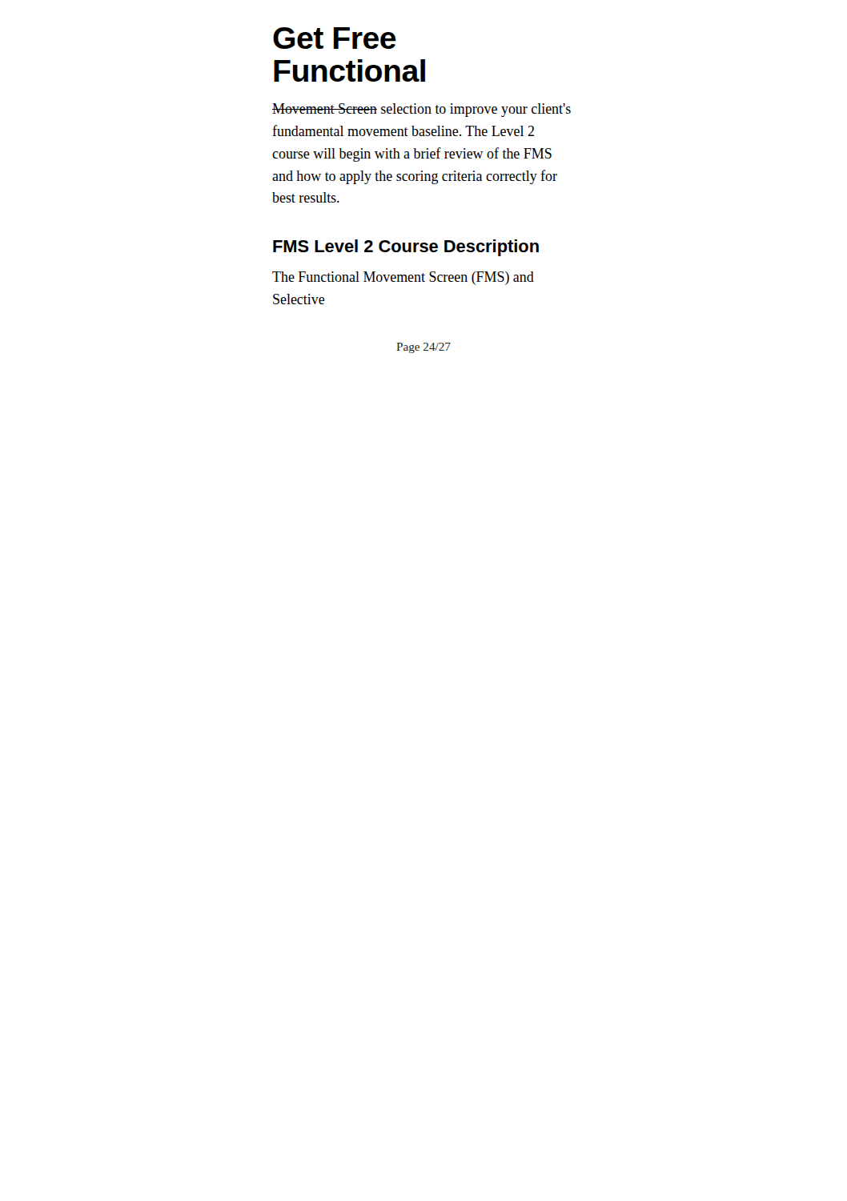Get Free Functional
Movement Screen selection to improve your client's fundamental movement baseline. The Level 2 course will begin with a brief review of the FMS and how to apply the scoring criteria correctly for best results.
FMS Level 2 Course Description
The Functional Movement Screen (FMS) and Selective
Page 24/27